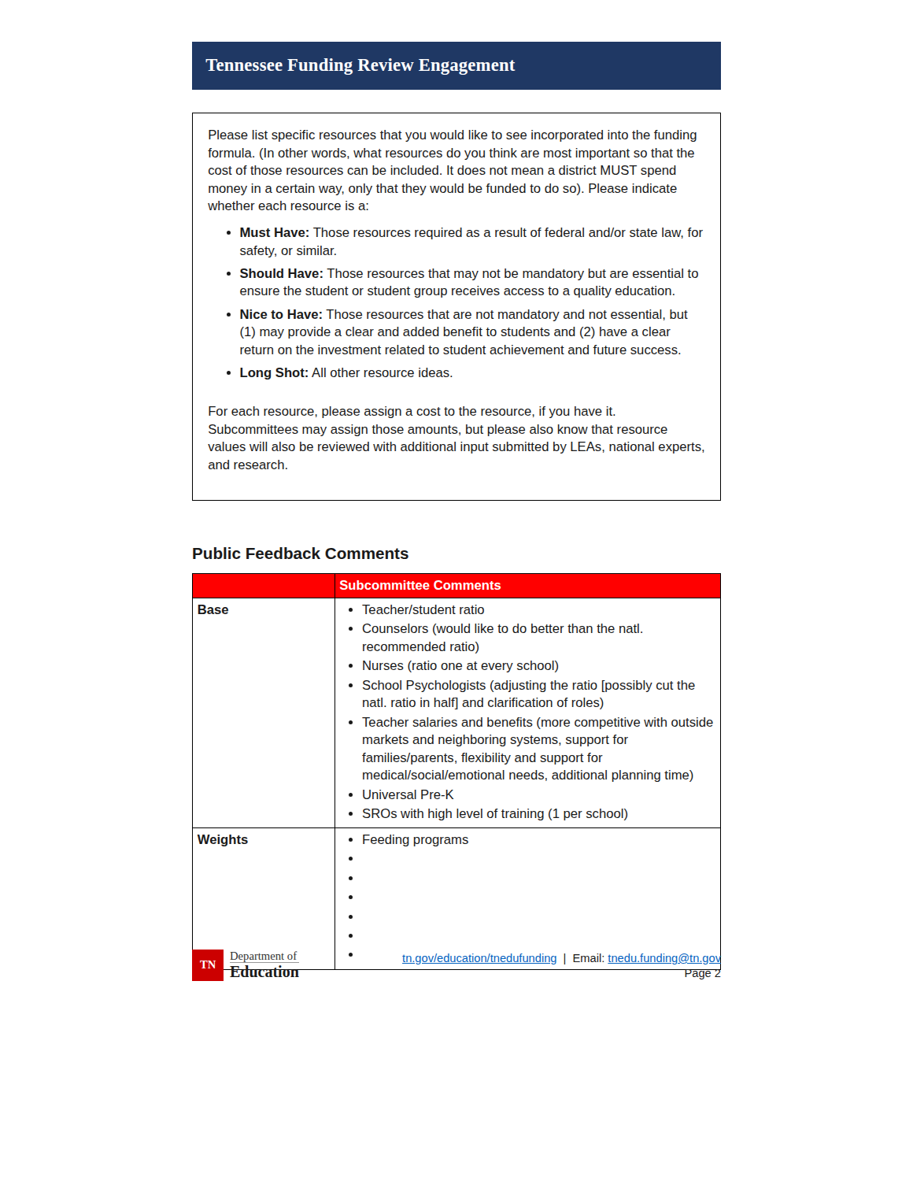Tennessee Funding Review Engagement
Please list specific resources that you would like to see incorporated into the funding formula. (In other words, what resources do you think are most important so that the cost of those resources can be included. It does not mean a district MUST spend money in a certain way, only that they would be funded to do so). Please indicate whether each resource is a:
Must Have: Those resources required as a result of federal and/or state law, for safety, or similar.
Should Have: Those resources that may not be mandatory but are essential to ensure the student or student group receives access to a quality education.
Nice to Have: Those resources that are not mandatory and not essential, but (1) may provide a clear and added benefit to students and (2) have a clear return on the investment related to student achievement and future success.
Long Shot: All other resource ideas.
For each resource, please assign a cost to the resource, if you have it. Subcommittees may assign those amounts, but please also know that resource values will also be reviewed with additional input submitted by LEAs, national experts, and research.
Public Feedback Comments
| | Subcommittee Comments |
| --- | --- |
| Base | Teacher/student ratio Counselors (would like to do better than the natl. recommended ratio) Nurses (ratio one at every school) School Psychologists (adjusting the ratio [possibly cut the natl. ratio in half] and clarification of roles) Teacher salaries and benefits (more competitive with outside markets and neighboring systems, support for families/parents, flexibility and support for medical/social/emotional needs, additional planning time) Universal Pre-K SROs with high level of training (1 per school) |
| Weights | Feeding programs |
Department of
Education
tn.gov/education/tnedufunding | Email: tnedu.funding@tn.gov
Page 2